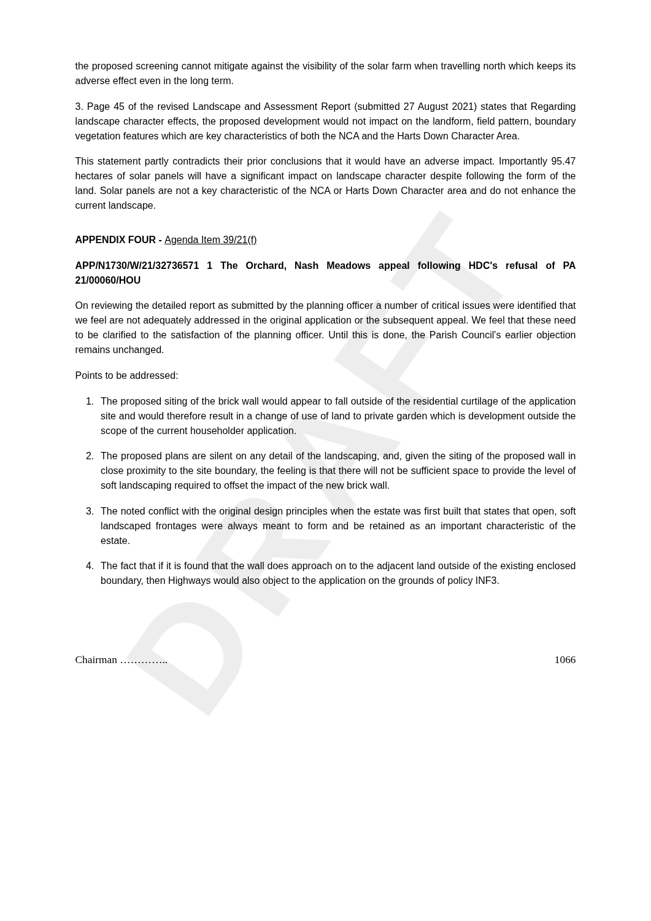DRAFT
the proposed screening cannot mitigate against the visibility of the solar farm when travelling north which keeps its adverse effect even in the long term.
3. Page 45 of the revised Landscape and Assessment Report (submitted 27 August 2021) states that Regarding landscape character effects, the proposed development would not impact on the landform, field pattern, boundary vegetation features which are key characteristics of both the NCA and the Harts Down Character Area.
This statement partly contradicts their prior conclusions that it would have an adverse impact. Importantly 95.47 hectares of solar panels will have a significant impact on landscape character despite following the form of the land. Solar panels are not a key characteristic of the NCA or Harts Down Character area and do not enhance the current landscape.
APPENDIX FOUR - Agenda Item 39/21(f)
APP/N1730/W/21/32736571 1 The Orchard, Nash Meadows appeal following HDC's refusal of PA 21/00060/HOU
On reviewing the detailed report as submitted by the planning officer a number of critical issues were identified that we feel are not adequately addressed in the original application or the subsequent appeal. We feel that these need to be clarified to the satisfaction of the planning officer. Until this is done, the Parish Council's earlier objection remains unchanged.
Points to be addressed:
The proposed siting of the brick wall would appear to fall outside of the residential curtilage of the application site and would therefore result in a change of use of land to private garden which is development outside the scope of the current householder application.
The proposed plans are silent on any detail of the landscaping, and, given the siting of the proposed wall in close proximity to the site boundary, the feeling is that there will not be sufficient space to provide the level of soft landscaping required to offset the impact of the new brick wall.
The noted conflict with the original design principles when the estate was first built that states that open, soft landscaped frontages were always meant to form and be retained as an important characteristic of the estate.
The fact that if it is found that the wall does approach on to the adjacent land outside of the existing enclosed boundary, then Highways would also object to the application on the grounds of policy INF3.
Chairman ………….. 1066